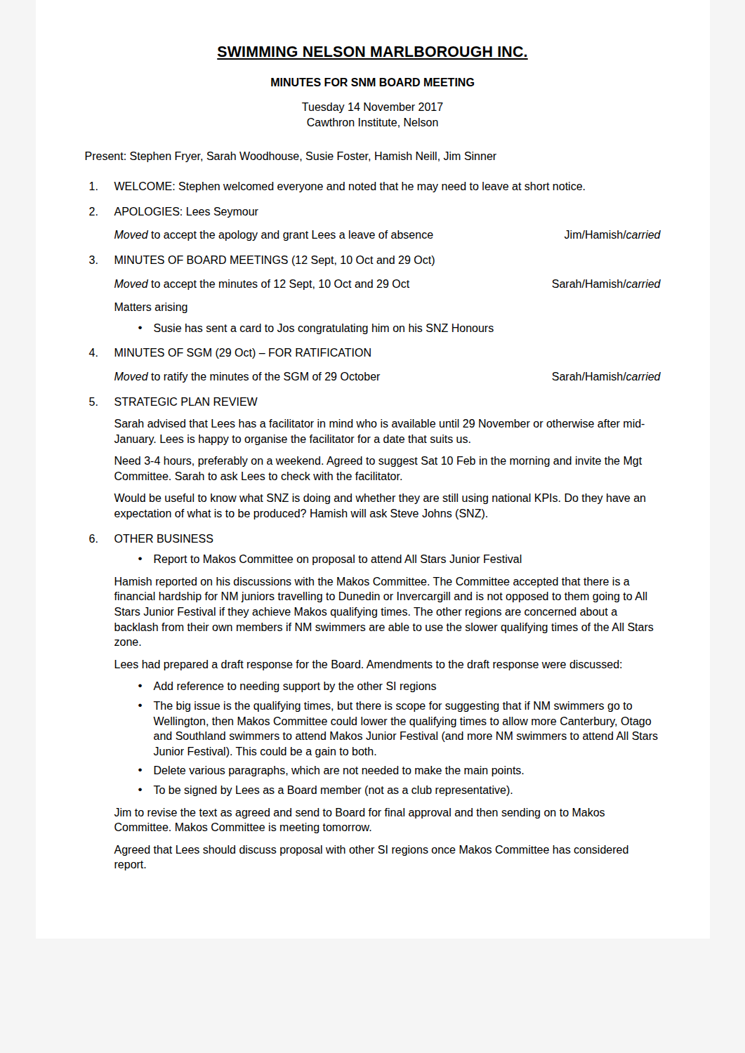SWIMMING NELSON MARLBOROUGH INC.
MINUTES FOR SNM BOARD MEETING
Tuesday 14 November 2017
Cawthron Institute, Nelson
Present: Stephen Fryer, Sarah Woodhouse, Susie Foster, Hamish Neill, Jim Sinner
WELCOME: Stephen welcomed everyone and noted that he may need to leave at short notice.
APOLOGIES: Lees Seymour
Moved to accept the apology and grant Lees a leave of absence Jim/Hamish/carried
MINUTES OF BOARD MEETINGS (12 Sept, 10 Oct and 29 Oct)
Moved to accept the minutes of 12 Sept, 10 Oct and 29 Oct Sarah/Hamish/carried
Matters arising
Susie has sent a card to Jos congratulating him on his SNZ Honours
MINUTES OF SGM (29 Oct) – FOR RATIFICATION
Moved to ratify the minutes of the SGM of 29 October Sarah/Hamish/carried
STRATEGIC PLAN REVIEW
Sarah advised that Lees has a facilitator in mind who is available until 29 November or otherwise after mid-January. Lees is happy to organise the facilitator for a date that suits us.
Need 3-4 hours, preferably on a weekend. Agreed to suggest Sat 10 Feb in the morning and invite the Mgt Committee. Sarah to ask Lees to check with the facilitator.
Would be useful to know what SNZ is doing and whether they are still using national KPIs. Do they have an expectation of what is to be produced? Hamish will ask Steve Johns (SNZ).
OTHER BUSINESS
Report to Makos Committee on proposal to attend All Stars Junior Festival
Hamish reported on his discussions with the Makos Committee. The Committee accepted that there is a financial hardship for NM juniors travelling to Dunedin or Invercargill and is not opposed to them going to All Stars Junior Festival if they achieve Makos qualifying times. The other regions are concerned about a backlash from their own members if NM swimmers are able to use the slower qualifying times of the All Stars zone.
Lees had prepared a draft response for the Board. Amendments to the draft response were discussed:
Add reference to needing support by the other SI regions
The big issue is the qualifying times, but there is scope for suggesting that if NM swimmers go to Wellington, then Makos Committee could lower the qualifying times to allow more Canterbury, Otago and Southland swimmers to attend Makos Junior Festival (and more NM swimmers to attend All Stars Junior Festival). This could be a gain to both.
Delete various paragraphs, which are not needed to make the main points.
To be signed by Lees as a Board member (not as a club representative).
Jim to revise the text as agreed and send to Board for final approval and then sending on to Makos Committee. Makos Committee is meeting tomorrow.
Agreed that Lees should discuss proposal with other SI regions once Makos Committee has considered report.